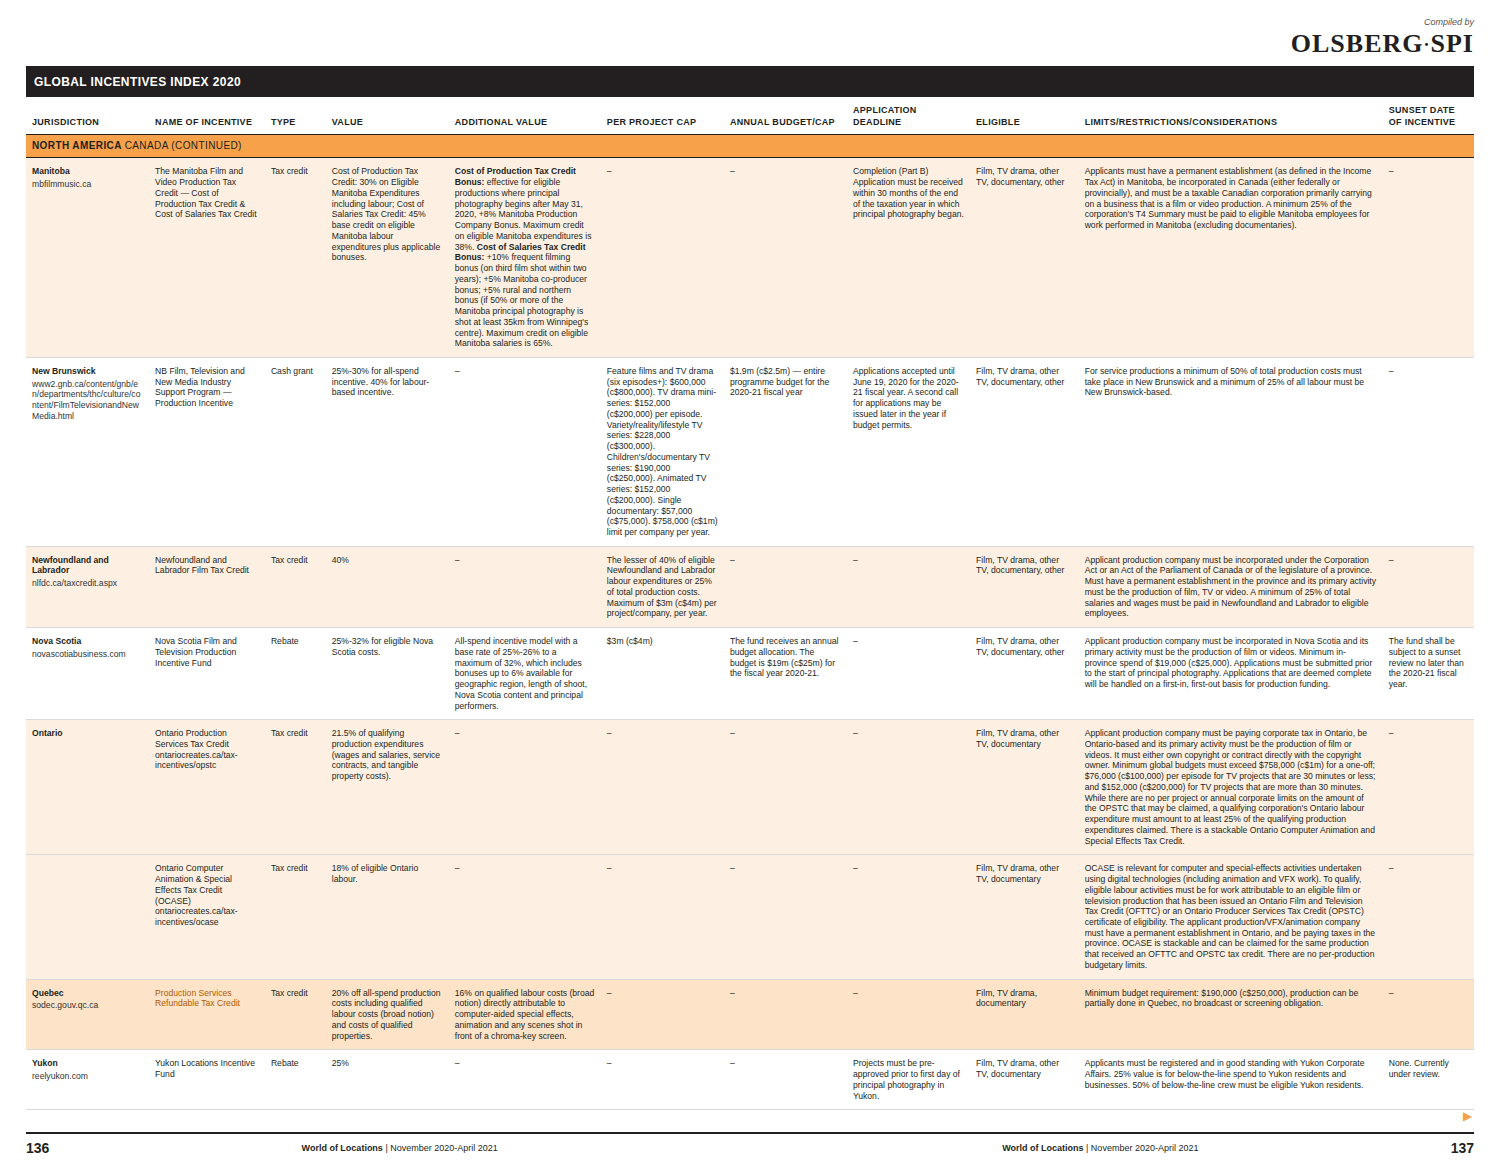Compiled by
OLSBERG·SPI
Global Incentives Index 2020
| Jurisdiction | Name of Incentive | Type | Value | Additional Value | Per Project Cap | Annual Budget/Cap | Application Deadline | Eligible | Limits/Restrictions/Considerations | Sunset Date of Incentive |
| --- | --- | --- | --- | --- | --- | --- | --- | --- | --- | --- |
| North America Canada (continued) |
| Manitoba mbfilmmusic.ca | The Manitoba Film and Video Production Tax Credit — Cost of Production Tax Credit & Cost of Salaries Tax Credit | Tax credit | Cost of Production Tax Credit: 30% on Eligible Manitoba Expenditures including labour; Cost of Salaries Tax Credit: 45% base credit on eligible Manitoba labour expenditures plus applicable bonuses. | Cost of Production Tax Credit Bonus: effective for eligible productions where principal photography begins after May 31, 2020, +8% Manitoba Production Company Bonus. Maximum credit on eligible Manitoba expenditures is 38%. Cost of Salaries Tax Credit Bonus: +10% frequent filming bonus (on third film shot within two years); +5% Manitoba co-producer bonus; +5% rural and northern bonus (if 50% or more of the Manitoba principal photography is shot at least 35km from Winnipeg's centre). Maximum credit on eligible Manitoba salaries is 65%. | – | – | Completion (Part B) Application must be received within 30 months of the end of the taxation year in which principal photography began. | Film, TV drama, other TV, documentary, other | Applicants must have a permanent establishment (as defined in the Income Tax Act) in Manitoba, be incorporated in Canada (either federally or provincially), and must be a taxable Canadian corporation primarily carrying on a business that is a film or video production. A minimum 25% of the corporation's T4 Summary must be paid to eligible Manitoba employees for work performed in Manitoba (excluding documentaries). | – |
| New Brunswick www2.gnb.ca/content/gnb/en/departments/thc/culture/content/FilmTelevisionandNewMedia.html | NB Film, Television and New Media Industry Support Program — Production Incentive | Cash grant | 25%-30% for all-spend incentive. 40% for labour-based incentive. | – | Feature films and TV drama (six episodes+): $600,000 (c$800,000). TV drama mini-series: $152,000 (c$200,000) per episode. Variety/reality/lifestyle TV series: $228,000 (c$300,000). Children's/documentary TV series: $190,000 (c$250,000). Animated TV series: $152,000 (c$200,000). Single documentary: $57,000 (c$75,000). $758,000 (c$1m) limit per company per year. | $1.9m (c$2.5m) — entire programme budget for the 2020-21 fiscal year | Applications accepted until June 19, 2020 for the 2020-21 fiscal year. A second call for applications may be issued later in the year if budget permits. | Film, TV drama, other TV, documentary, other | For service productions a minimum of 50% of total production costs must take place in New Brunswick and a minimum of 25% of all labour must be New Brunswick-based. | – |
| Newfoundland and Labrador nlfdc.ca/taxcredit.aspx | Newfoundland and Labrador Film Tax Credit | Tax credit | 40% | – | The lesser of 40% of eligible Newfoundland and Labrador labour expenditures or 25% of total production costs. Maximum of $3m (c$4m) per project/company, per year. | – | – | Film, TV drama, other TV, documentary, other | Applicant production company must be incorporated under the Corporation Act or an Act of the Parliament of Canada or of the legislature of a province. Must have a permanent establishment in the province and its primary activity must be the production of film, TV or video. A minimum of 25% of total salaries and wages must be paid in Newfoundland and Labrador to eligible employees. | – |
| Nova Scotia novascotiabusiness.com | Nova Scotia Film and Television Production Incentive Fund | Rebate | 25%-32% for eligible Nova Scotia costs. | All-spend incentive model with a base rate of 25%-26% to a maximum of 32%, which includes bonuses up to 6% available for geographic region, length of shoot, Nova Scotia content and principal performers. | $3m (c$4m) | The fund receives an annual budget allocation. The budget is $19m (c$25m) for the fiscal year 2020-21. | – | Film, TV drama, other TV, documentary, other | Applicant production company must be incorporated in Nova Scotia and its primary activity must be the production of film or videos. Minimum in-province spend of $19,000 (c$25,000). Applications must be submitted prior to the start of principal photography. Applications that are deemed complete will be handled on a first-in, first-out basis for production funding. | The fund shall be subject to a sunset review no later than the 2020-21 fiscal year. |
| Ontario | Ontario Production Services Tax Credit ontariocreates.ca/tax-incentives/opstc | Tax credit | 21.5% of qualifying production expenditures (wages and salaries, service contracts, and tangible property costs). | – | – | – | – | Film, TV drama, other TV, documentary | Applicant production company must be paying corporate tax in Ontario, be Ontario-based and its primary activity must be the production of film or videos. It must either own copyright or contract directly with the copyright owner. Minimum global budgets must exceed $758,000 (c$1m) for a one-off; $76,000 (c$100,000) per episode for TV projects that are 30 minutes or less; and $152,000 (c$200,000) for TV projects that are more than 30 minutes. While there are no per project or annual corporate limits on the amount of the OPSTC that may be claimed, a qualifying corporation's Ontario labour expenditure must amount to at least 25% of the qualifying production expenditures claimed. There is a stackable Ontario Computer Animation and Special Effects Tax Credit. | – |
| | Ontario Computer Animation & Special Effects Tax Credit (OCASE) ontariocreates.ca/tax-incentives/ocase | Tax credit | 18% of eligible Ontario labour. | – | – | – | – | Film, TV drama, other TV, documentary | OCASE is relevant for computer and special-effects activities undertaken using digital technologies (including animation and VFX work). To qualify, eligible labour activities must be for work attributable to an eligible film or television production that has been issued an Ontario Film and Television Tax Credit (OFTTC) or an Ontario Producer Services Tax Credit (OPSTC) certificate of eligibility. The applicant production/VFX/animation company must have a permanent establishment in Ontario, and be paying taxes in the province. OCASE is stackable and can be claimed for the same production that received an OFTTC and OPSTC tax credit. There are no per-production budgetary limits. | – |
| Quebec sodec.gouv.qc.ca | Production Services Refundable Tax Credit | Tax credit | 20% off all-spend production costs including qualified labour costs (broad notion) and costs of qualified properties. | 16% on qualified labour costs (broad notion) directly attributable to computer-aided special effects, animation and any scenes shot in front of a chroma-key screen. | – | – | – | Film, TV drama, documentary | Minimum budget requirement: $190,000 (c$250,000), production can be partially done in Quebec, no broadcast or screening obligation. | – |
| Yukon reelyukon.com | Yukon Locations Incentive Fund | Rebate | 25% | – | – | – | Projects must be pre-approved prior to first day of principal photography in Yukon. | Film, TV drama, other TV, documentary | Applicants must be registered and in good standing with Yukon Corporate Affairs. 25% value is for below-the-line spend to Yukon residents and businesses. 50% of below-the-line crew must be eligible Yukon residents. | None. Currently under review. |
▶
136
World of Locations | November 2020-April 2021
World of Locations | November 2020-April 2021
137